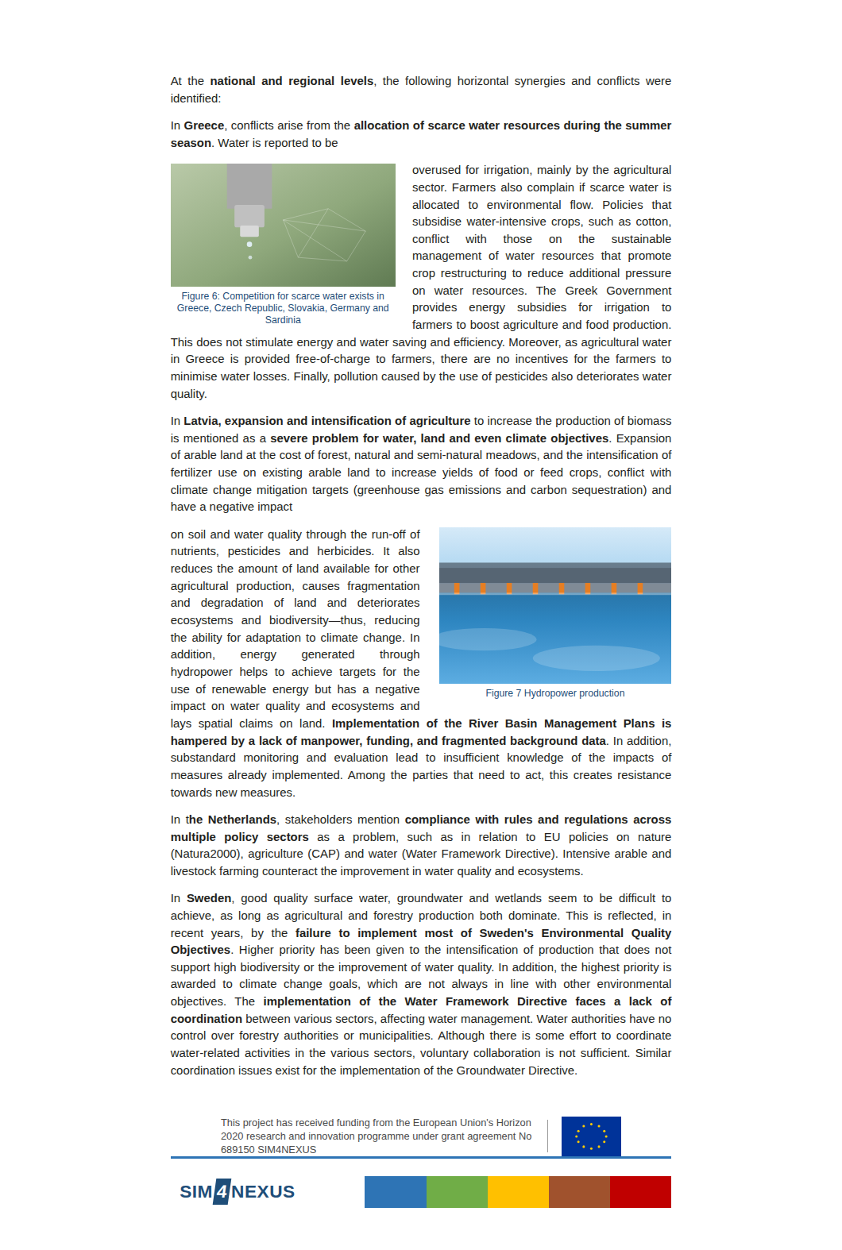At the national and regional levels, the following horizontal synergies and conflicts were identified:
In Greece, conflicts arise from the allocation of scarce water resources during the summer season. Water is reported to be
Figure 6: Competition for scarce water exists in Greece, Czech Republic, Slovakia, Germany and Sardinia
overused for irrigation, mainly by the agricultural sector. Farmers also complain if scarce water is allocated to environmental flow. Policies that subsidise water-intensive crops, such as cotton, conflict with those on the sustainable management of water resources that promote crop restructuring to reduce additional pressure on water resources. The Greek Government provides energy subsidies for irrigation to farmers to boost agriculture and food production. This does not stimulate energy and water saving and efficiency. Moreover, as agricultural water in Greece is provided free-of-charge to farmers, there are no incentives for the farmers to minimise water losses. Finally, pollution caused by the use of pesticides also deteriorates water quality.
In Latvia, expansion and intensification of agriculture to increase the production of biomass is mentioned as a severe problem for water, land and even climate objectives. Expansion of arable land at the cost of forest, natural and semi-natural meadows, and the intensification of fertilizer use on existing arable land to increase yields of food or feed crops, conflict with climate change mitigation targets (greenhouse gas emissions and carbon sequestration) and have a negative impact
Figure 7 Hydropower production
on soil and water quality through the run-off of nutrients, pesticides and herbicides. It also reduces the amount of land available for other agricultural production, causes fragmentation and degradation of land and deteriorates ecosystems and biodiversity—thus, reducing the ability for adaptation to climate change. In addition, energy generated through hydropower helps to achieve targets for the use of renewable energy but has a negative impact on water quality and ecosystems and lays spatial claims on land. Implementation of the River Basin Management Plans is hampered by a lack of manpower, funding, and fragmented background data. In addition, substandard monitoring and evaluation lead to insufficient knowledge of the impacts of measures already implemented. Among the parties that need to act, this creates resistance towards new measures.
In the Netherlands, stakeholders mention compliance with rules and regulations across multiple policy sectors as a problem, such as in relation to EU policies on nature (Natura2000), agriculture (CAP) and water (Water Framework Directive). Intensive arable and livestock farming counteract the improvement in water quality and ecosystems.
In Sweden, good quality surface water, groundwater and wetlands seem to be difficult to achieve, as long as agricultural and forestry production both dominate. This is reflected, in recent years, by the failure to implement most of Sweden's Environmental Quality Objectives. Higher priority has been given to the intensification of production that does not support high biodiversity or the improvement of water quality. In addition, the highest priority is awarded to climate change goals, which are not always in line with other environmental objectives. The implementation of the Water Framework Directive faces a lack of coordination between various sectors, affecting water management. Water authorities have no control over forestry authorities or municipalities. Although there is some effort to coordinate water-related activities in the various sectors, voluntary collaboration is not sufficient. Similar coordination issues exist for the implementation of the Groundwater Directive.
This project has received funding from the European Union's Horizon 2020 research and innovation programme under grant agreement No 689150 SIM4NEXUS
SIM 4 NEXUS